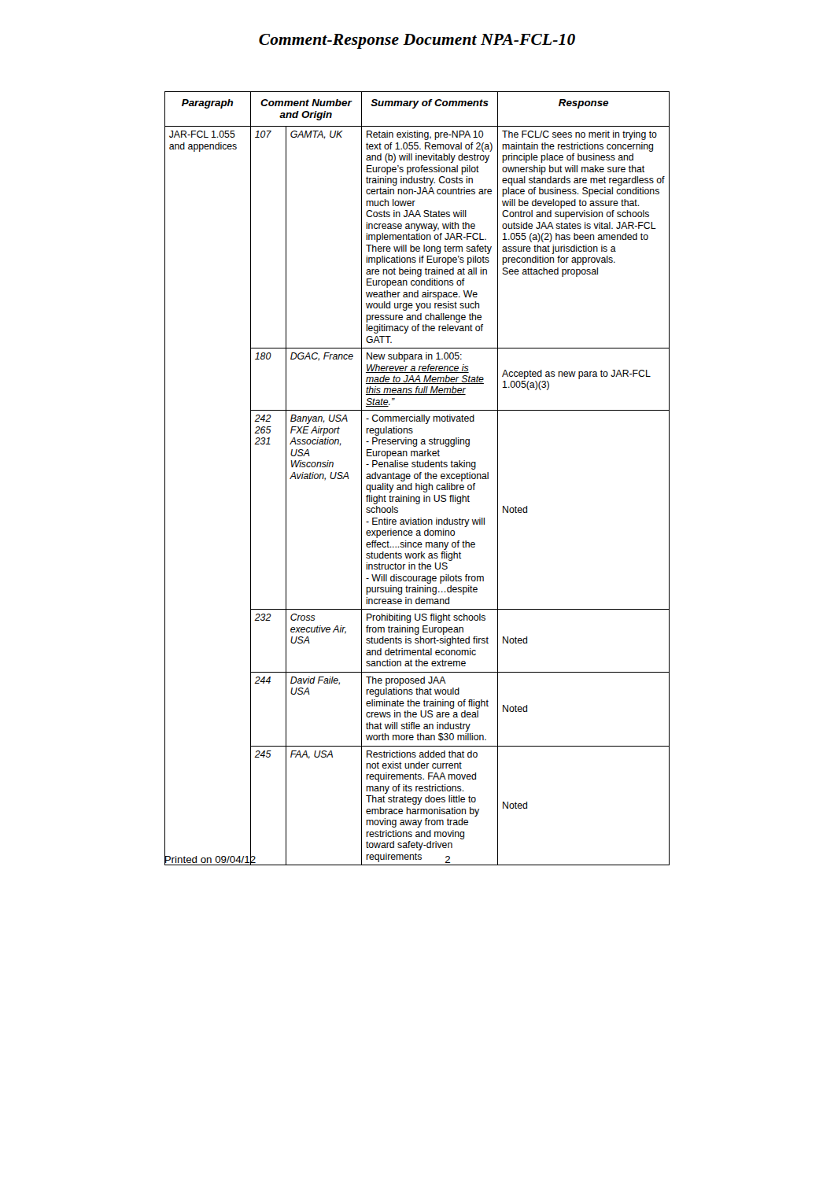Comment-Response Document NPA-FCL-10
| Paragraph | Comment Number and Origin | Summary of Comments | Response |
| --- | --- | --- | --- |
| JAR-FCL 1.055 and appendices | 107 | GAMTA, UK | Retain existing, pre-NPA 10 text of 1.055. Removal of 2(a) and (b) will inevitably destroy Europe’s professional pilot training industry. Costs in certain non-JAA countries are much lower Costs in JAA States will increase anyway, with the implementation of JAR-FCL. There will be long term safety implications if Europe’s pilots are not being trained at all in European conditions of weather and airspace. We would urge you resist such pressure and challenge the legitimacy of the relevant of GATT. | The FCL/C sees no merit in trying to maintain the restrictions concerning principle place of business and ownership but will make sure that equal standards are met regardless of place of business. Special conditions will be developed to assure that. Control and supervision of schools outside JAA states is vital. JAR-FCL 1.055 (a)(2) has been amended to assure that jurisdiction is a precondition for approvals. See attached proposal |
| 180 | DGAC, France | New subpara in 1.005: Wherever a reference is made to JAA Member State this means full Member State .” | Accepted as new para to JAR-FCL 1.005(a)(3) |
| 242 265 231 | Banyan, USA FXE Airport Association, USA Wisconsin Aviation, USA | - Commercially motivated regulations - Preserving a struggling European market - Penalise students taking advantage of the exceptional quality and high calibre of flight training in US flight schools - Entire aviation industry will experience a domino effect....since many of the students work as flight instructor in the US - Will discourage pilots from pursuing training…despite increase in demand | Noted |
| 232 | Cross executive Air, USA | Prohibiting US flight schools from training European students is short-sighted first and detrimental economic sanction at the extreme | Noted |
| 244 | David Faile, USA | The proposed JAA regulations that would eliminate the training of flight crews in the US are a deal that will stifle an industry worth more than $30 million. | Noted |
| 245 | FAA, USA | Restrictions added that do not exist under current requirements. FAA moved many of its restrictions. That strategy does little to embrace harmonisation by moving away from trade restrictions and moving toward safety-driven requirements | Noted |
Printed on 09/04/12
2